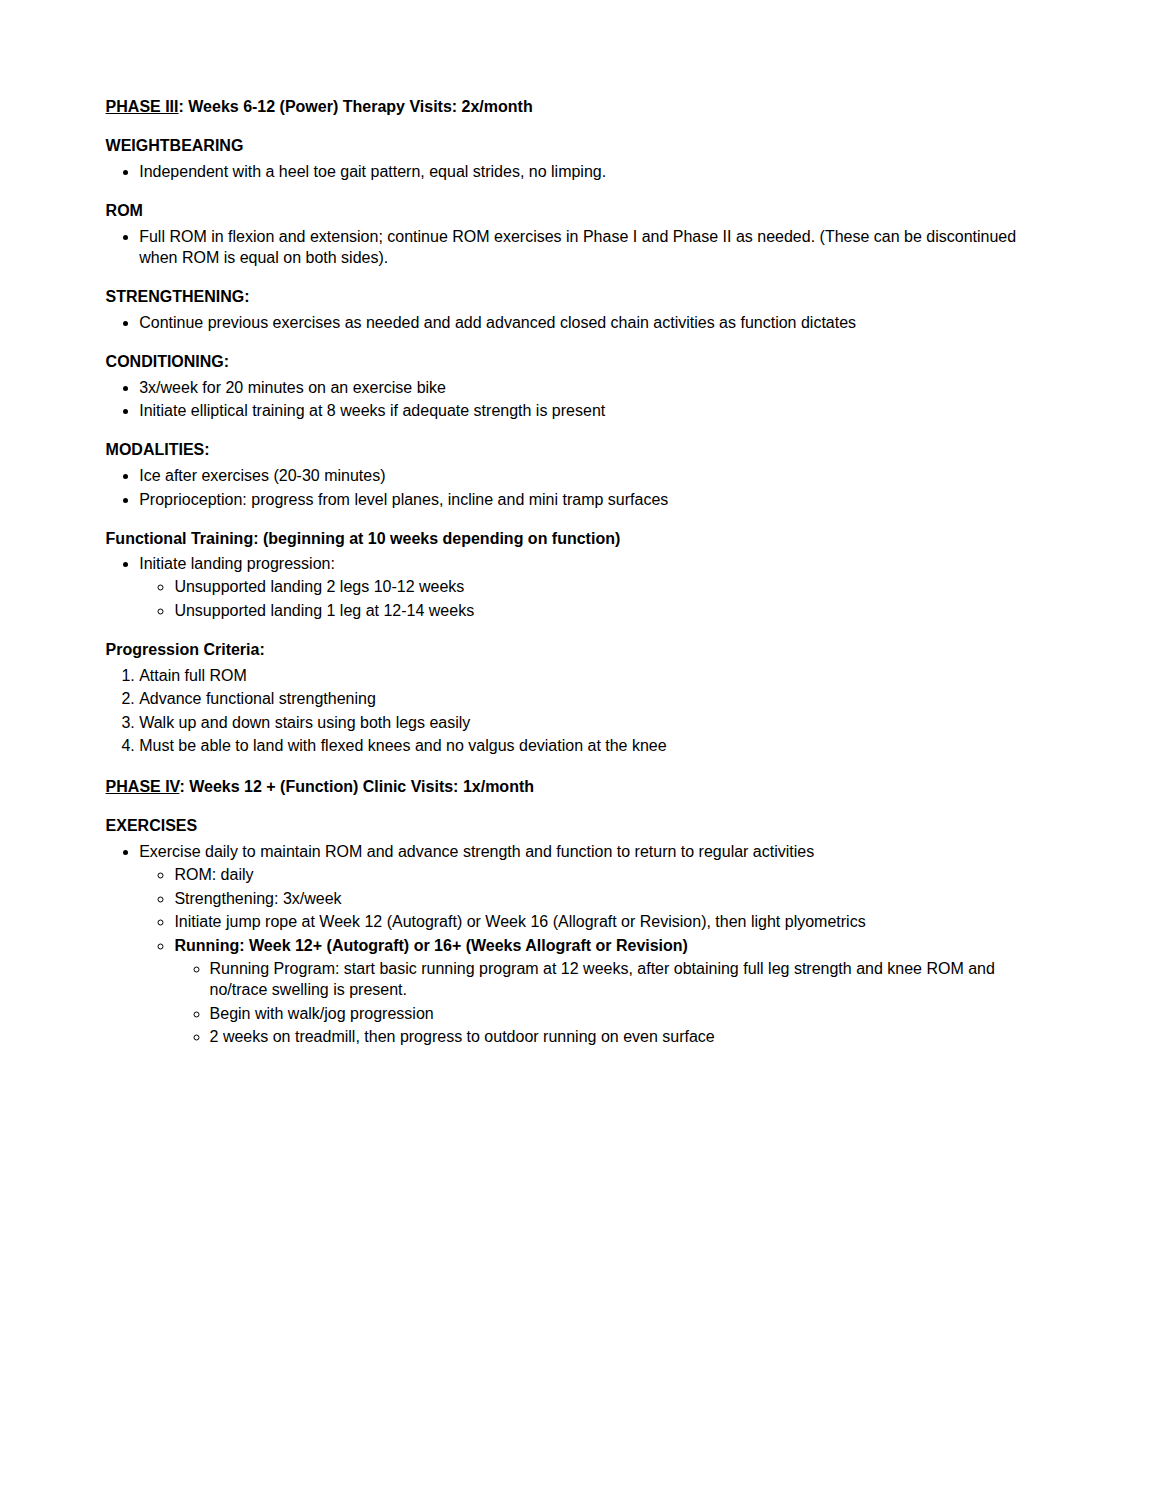PHASE III: Weeks 6-12 (Power) Therapy Visits: 2x/month
WEIGHTBEARING
Independent with a heel toe gait pattern, equal strides, no limping.
ROM
Full ROM in flexion and extension; continue ROM exercises in Phase I and Phase II as needed. (These can be discontinued when ROM is equal on both sides).
STRENGTHENING:
Continue previous exercises as needed and add advanced closed chain activities as function dictates
CONDITIONING:
3x/week for 20 minutes on an exercise bike
Initiate elliptical training at 8 weeks if adequate strength is present
MODALITIES:
Ice after exercises (20-30 minutes)
Proprioception: progress from level planes, incline and mini tramp surfaces
Functional Training: (beginning at 10 weeks depending on function)
Initiate landing progression:
Unsupported landing 2 legs 10-12 weeks
Unsupported landing 1 leg at 12-14 weeks
Progression Criteria:
Attain full ROM
Advance functional strengthening
Walk up and down stairs using both legs easily
Must be able to land with flexed knees and no valgus deviation at the knee
PHASE IV: Weeks 12 + (Function) Clinic Visits: 1x/month
EXERCISES
Exercise daily to maintain ROM and advance strength and function to return to regular activities
ROM: daily
Strengthening: 3x/week
Initiate jump rope at Week 12 (Autograft) or Week 16 (Allograft or Revision), then light plyometrics
Running: Week 12+ (Autograft) or 16+ (Weeks Allograft or Revision)
Running Program: start basic running program at 12 weeks, after obtaining full leg strength and knee ROM and no/trace swelling is present.
Begin with walk/jog progression
2 weeks on treadmill, then progress to outdoor running on even surface